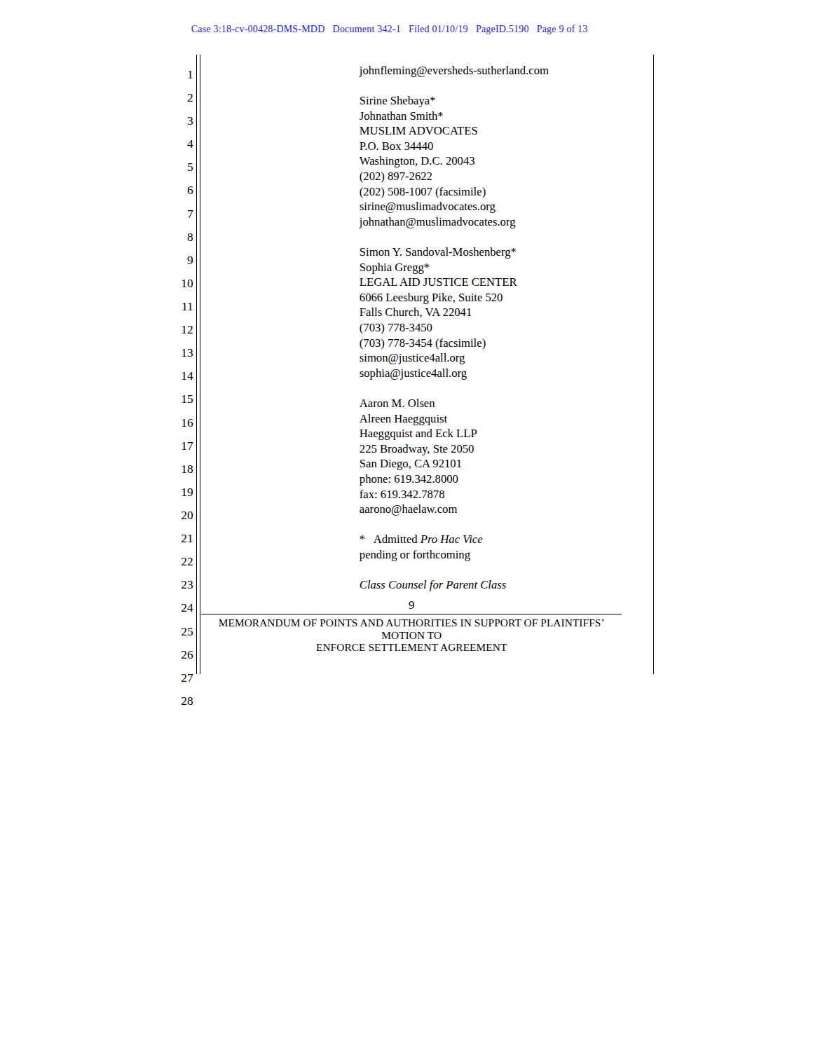Case 3:18-cv-00428-DMS-MDD Document 342-1 Filed 01/10/19 PageID.5190 Page 9 of 13
1
2
3
4
5
6
7
8
9
10
11
12
13
14
15
16
17
18
19
20
21
22
23
24
25
26
27
28
johnfleming@eversheds-sutherland.com
Sirine Shebaya*
Johnathan Smith*
MUSLIM ADVOCATES
P.O. Box 34440
Washington, D.C. 20043
(202) 897-2622
(202) 508-1007 (facsimile)
sirine@muslimadvocates.org
johnathan@muslimadvocates.org
Simon Y. Sandoval-Moshenberg*
Sophia Gregg*
LEGAL AID JUSTICE CENTER
6066 Leesburg Pike, Suite 520
Falls Church, VA 22041
(703) 778-3450
(703) 778-3454 (facsimile)
simon@justice4all.org
sophia@justice4all.org
Aaron M. Olsen
Alreen Haeggquist
Haeggquist and Eck LLP
225 Broadway, Ste 2050
San Diego, CA 92101
phone: 619.342.8000
fax: 619.342.7878
aarono@haelaw.com
* Admitted Pro Hac Vice
pending or forthcoming
Class Counsel for Parent Class
9
MEMORANDUM OF POINTS AND AUTHORITIES IN SUPPORT OF PLAINTIFFS’ MOTION TO
ENFORCE SETTLEMENT AGREEMENT